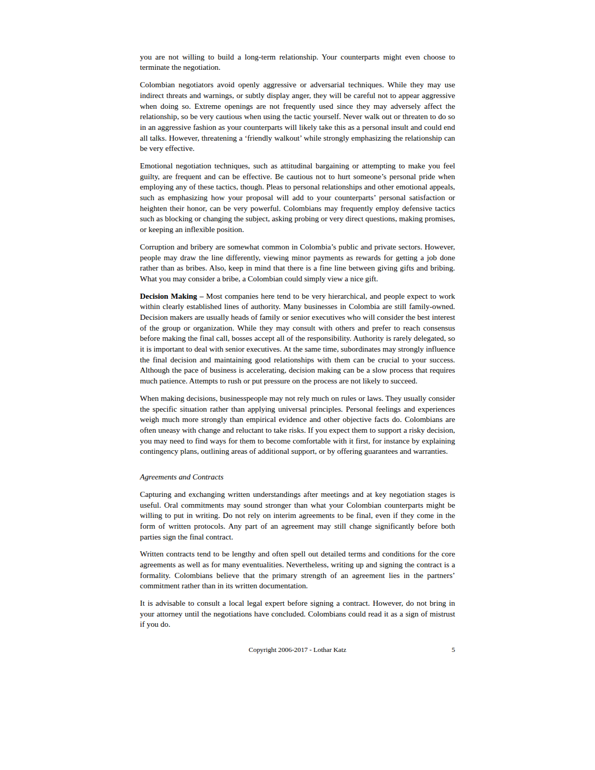you are not willing to build a long-term relationship. Your counterparts might even choose to terminate the negotiation.
Colombian negotiators avoid openly aggressive or adversarial techniques. While they may use indirect threats and warnings, or subtly display anger, they will be careful not to appear aggressive when doing so. Extreme openings are not frequently used since they may adversely affect the relationship, so be very cautious when using the tactic yourself. Never walk out or threaten to do so in an aggressive fashion as your counterparts will likely take this as a personal insult and could end all talks. However, threatening a ‘friendly walkout’ while strongly emphasizing the relationship can be very effective.
Emotional negotiation techniques, such as attitudinal bargaining or attempting to make you feel guilty, are frequent and can be effective. Be cautious not to hurt someone’s personal pride when employing any of these tactics, though. Pleas to personal relationships and other emotional appeals, such as emphasizing how your proposal will add to your counterparts’ personal satisfaction or heighten their honor, can be very powerful. Colombians may frequently employ defensive tactics such as blocking or changing the subject, asking probing or very direct questions, making promises, or keeping an inflexible position.
Corruption and bribery are somewhat common in Colombia’s public and private sectors. However, people may draw the line differently, viewing minor payments as rewards for getting a job done rather than as bribes. Also, keep in mind that there is a fine line between giving gifts and bribing. What you may consider a bribe, a Colombian could simply view a nice gift.
Decision Making – Most companies here tend to be very hierarchical, and people expect to work within clearly established lines of authority. Many businesses in Colombia are still family-owned. Decision makers are usually heads of family or senior executives who will consider the best interest of the group or organization. While they may consult with others and prefer to reach consensus before making the final call, bosses accept all of the responsibility. Authority is rarely delegated, so it is important to deal with senior executives. At the same time, subordinates may strongly influence the final decision and maintaining good relationships with them can be crucial to your success. Although the pace of business is accelerating, decision making can be a slow process that requires much patience. Attempts to rush or put pressure on the process are not likely to succeed.
When making decisions, businesspeople may not rely much on rules or laws. They usually consider the specific situation rather than applying universal principles. Personal feelings and experiences weigh much more strongly than empirical evidence and other objective facts do. Colombians are often uneasy with change and reluctant to take risks. If you expect them to support a risky decision, you may need to find ways for them to become comfortable with it first, for instance by explaining contingency plans, outlining areas of additional support, or by offering guarantees and warranties.
Agreements and Contracts
Capturing and exchanging written understandings after meetings and at key negotiation stages is useful. Oral commitments may sound stronger than what your Colombian counterparts might be willing to put in writing. Do not rely on interim agreements to be final, even if they come in the form of written protocols. Any part of an agreement may still change significantly before both parties sign the final contract.
Written contracts tend to be lengthy and often spell out detailed terms and conditions for the core agreements as well as for many eventualities. Nevertheless, writing up and signing the contract is a formality. Colombians believe that the primary strength of an agreement lies in the partners’ commitment rather than in its written documentation.
It is advisable to consult a local legal expert before signing a contract. However, do not bring in your attorney until the negotiations have concluded. Colombians could read it as a sign of mistrust if you do.
Copyright 2006-2017 - Lothar Katz 5